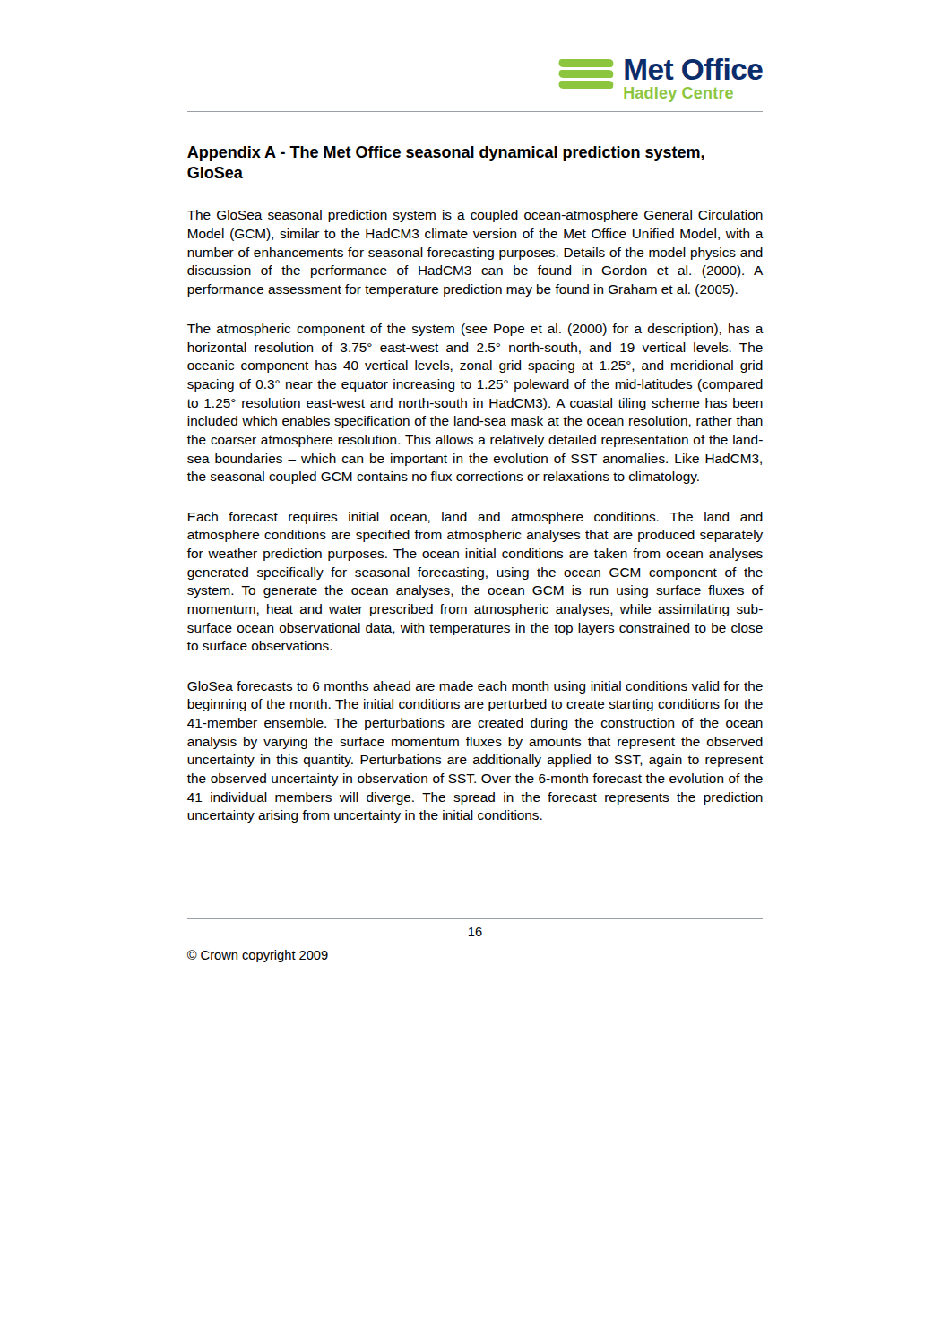Met Office
Hadley Centre
Appendix A - The Met Office seasonal dynamical prediction system, GloSea
The GloSea seasonal prediction system is a coupled ocean-atmosphere General Circulation Model (GCM), similar to the HadCM3 climate version of the Met Office Unified Model, with a number of enhancements for seasonal forecasting purposes. Details of the model physics and discussion of the performance of HadCM3 can be found in Gordon et al. (2000). A performance assessment for temperature prediction may be found in Graham et al. (2005).
The atmospheric component of the system (see Pope et al. (2000) for a description), has a horizontal resolution of 3.75° east-west and 2.5° north-south, and 19 vertical levels. The oceanic component has 40 vertical levels, zonal grid spacing at 1.25°, and meridional grid spacing of 0.3° near the equator increasing to 1.25° poleward of the mid-latitudes (compared to 1.25° resolution east-west and north-south in HadCM3). A coastal tiling scheme has been included which enables specification of the land-sea mask at the ocean resolution, rather than the coarser atmosphere resolution. This allows a relatively detailed representation of the land-sea boundaries – which can be important in the evolution of SST anomalies. Like HadCM3, the seasonal coupled GCM contains no flux corrections or relaxations to climatology.
Each forecast requires initial ocean, land and atmosphere conditions. The land and atmosphere conditions are specified from atmospheric analyses that are produced separately for weather prediction purposes. The ocean initial conditions are taken from ocean analyses generated specifically for seasonal forecasting, using the ocean GCM component of the system. To generate the ocean analyses, the ocean GCM is run using surface fluxes of momentum, heat and water prescribed from atmospheric analyses, while assimilating sub-surface ocean observational data, with temperatures in the top layers constrained to be close to surface observations.
GloSea forecasts to 6 months ahead are made each month using initial conditions valid for the beginning of the month. The initial conditions are perturbed to create starting conditions for the 41-member ensemble. The perturbations are created during the construction of the ocean analysis by varying the surface momentum fluxes by amounts that represent the observed uncertainty in this quantity. Perturbations are additionally applied to SST, again to represent the observed uncertainty in observation of SST. Over the 6-month forecast the evolution of the 41 individual members will diverge. The spread in the forecast represents the prediction uncertainty arising from uncertainty in the initial conditions.
16
© Crown copyright 2009